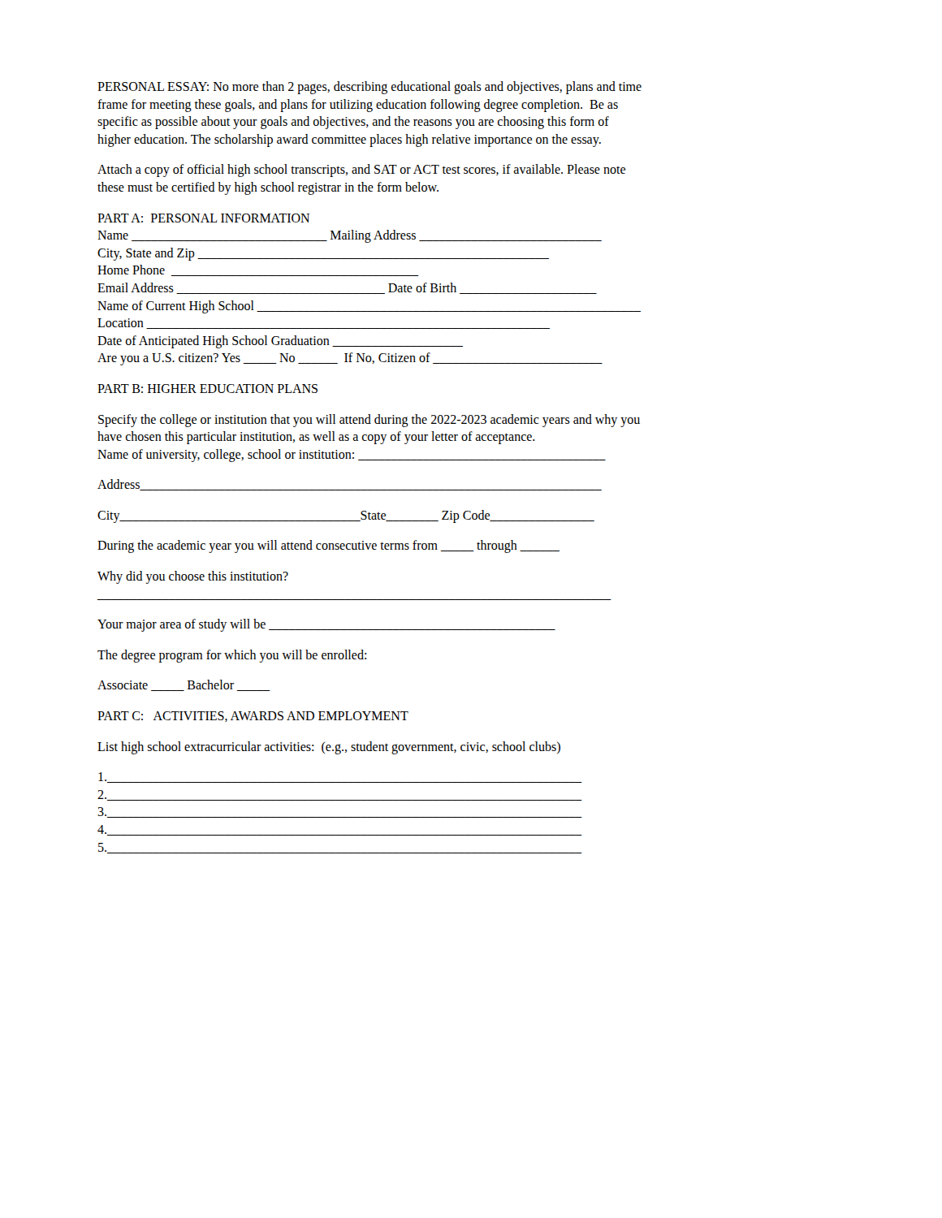PERSONAL ESSAY: No more than 2 pages, describing educational goals and objectives, plans and time frame for meeting these goals, and plans for utilizing education following degree completion. Be as specific as possible about your goals and objectives, and the reasons you are choosing this form of higher education. The scholarship award committee places high relative importance on the essay.
Attach a copy of official high school transcripts, and SAT or ACT test scores, if available. Please note these must be certified by high school registrar in the form below.
PART A: PERSONAL INFORMATION
Name ______________________________ Mailing Address ____________________________
City, State and Zip ______________________________________________________
Home Phone ______________________________________
Email Address ________________________________ Date of Birth _____________________
Name of Current High School ___________________________________________________________
Location ______________________________________________________________
Date of Anticipated High School Graduation ____________________
Are you a U.S. citizen? Yes _____ No ______ If No, Citizen of __________________________
PART B: HIGHER EDUCATION PLANS
Specify the college or institution that you will attend during the 2022-2023 academic years and why you have chosen this particular institution, as well as a copy of your letter of acceptance.
Name of university, college, school or institution: ______________________________________
Address_______________________________________________________________________
City_____________________________________State________ Zip Code________________
During the academic year you will attend consecutive terms from _____ through ______
Why did you choose this institution?
_______________________________________________________________________________
Your major area of study will be ____________________________________________
The degree program for which you will be enrolled:
Associate _____ Bachelor _____
PART C: ACTIVITIES, AWARDS AND EMPLOYMENT
List high school extracurricular activities: (e.g., student government, civic, school clubs)
_________________________________________________________________________
_________________________________________________________________________
_________________________________________________________________________
_________________________________________________________________________
_________________________________________________________________________